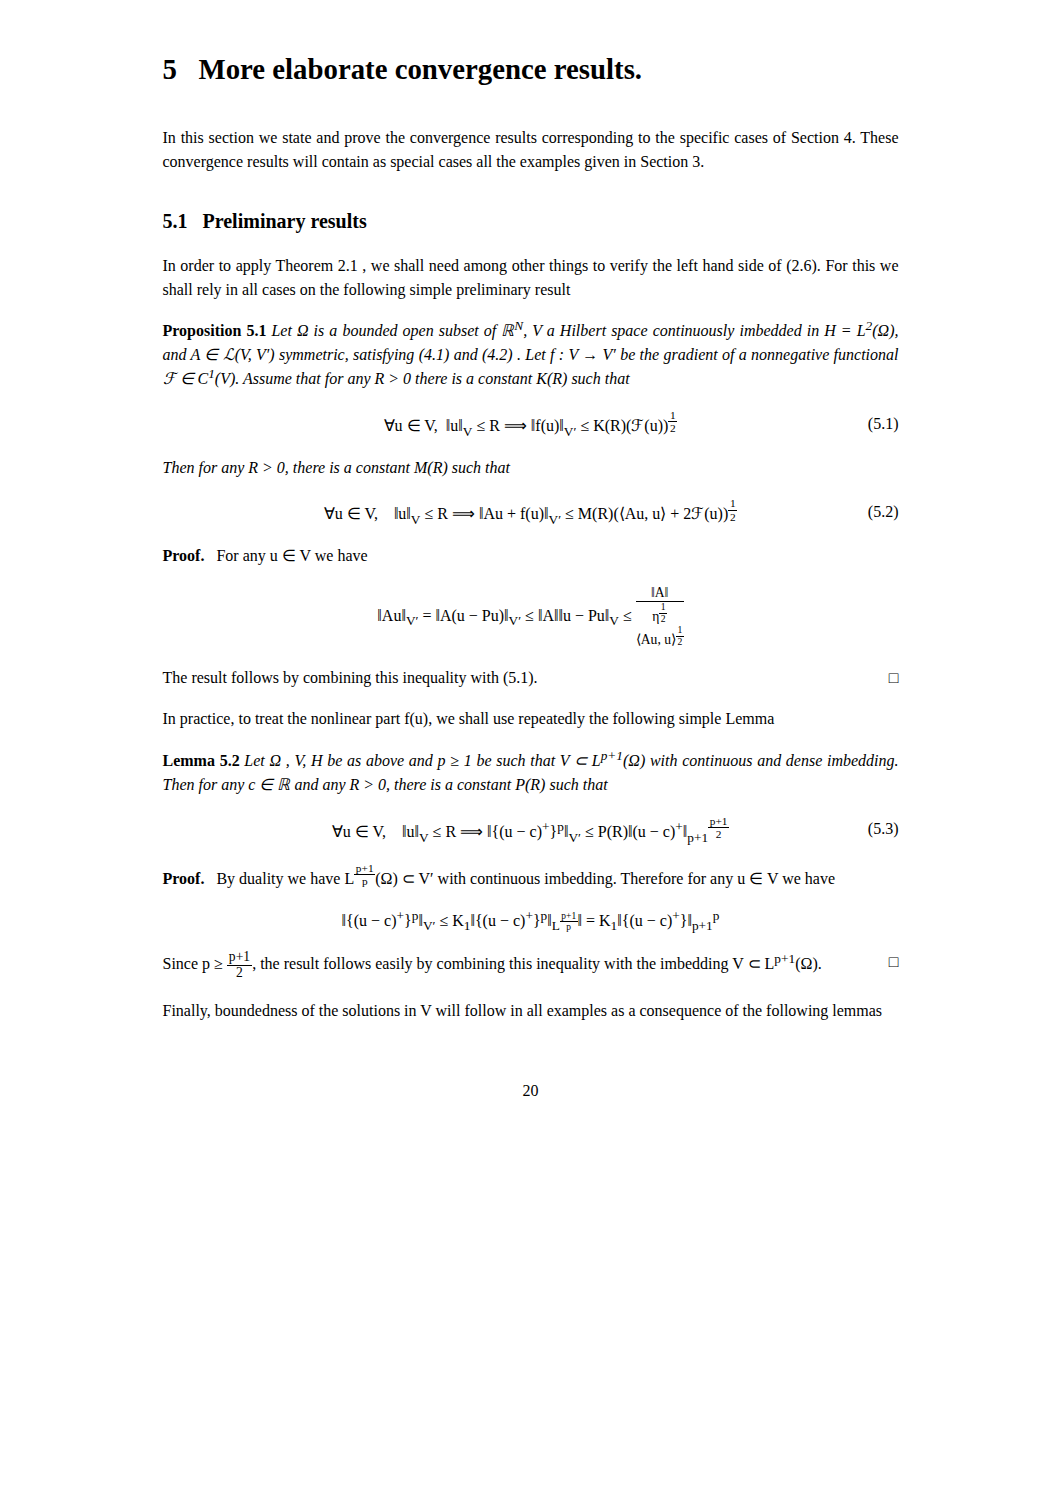5 More elaborate convergence results.
In this section we state and prove the convergence results corresponding to the specific cases of Section 4. These convergence results will contain as special cases all the examples given in Section 3.
5.1 Preliminary results
In order to apply Theorem 2.1 , we shall need among other things to verify the left hand side of (2.6). For this we shall rely in all cases on the following simple preliminary result
Proposition 5.1 Let Ω is a bounded open subset of ℝN, V a Hilbert space continuously imbedded in H = L2(Ω), and A ∈ ℒ(V, V′) symmetric, satisfying (4.1) and (4.2) . Let f : V → V′ be the gradient of a nonnegative functional ℱ ∈ C1(V). Assume that for any R > 0 there is a constant K(R) such that
∀u ∈ V, ‖u‖V ≤ R ⟹ ‖f(u)‖V′ ≤ K(R)(ℱ(u))12 (5.1)
Then for any R > 0, there is a constant M(R) such that
∀u ∈ V, ‖u‖V ≤ R ⟹ ‖Au + f(u)‖V′ ≤ M(R)(⟨Au, u⟩ + 2ℱ(u))12 (5.2)
Proof. For any u ∈ V we have
‖Au‖V′ = ‖A(u − Pu)‖V′ ≤ ‖A‖‖u − Pu‖V ≤ ‖A‖η12 ⟨Au, u⟩12
The result follows by combining this inequality with (5.1).□
In practice, to treat the nonlinear part f(u), we shall use repeatedly the following simple Lemma
Lemma 5.2 Let Ω , V, H be as above and p ≥ 1 be such that V ⊂ Lp+1(Ω) with continuous and dense imbedding. Then for any c ∈ ℝ and any R > 0, there is a constant P(R) such that
∀u ∈ V, ‖u‖V ≤ R ⟹ ‖{(u − c)+}p‖V′ ≤ P(R)‖(u − c)+‖p+1p+12 (5.3)
Proof. By duality we have Lp+1 p(Ω) ⊂ V′ with continuous imbedding. Therefore for any u ∈ V we have
‖{(u − c)+}p‖V′ ≤ K1‖{(u − c)+}p‖Lp+1 p‖ = K1‖{(u − c)+}‖p+1p
Since p ≥ p+12, the result follows easily by combining this inequality with the imbedding V ⊂ Lp+1(Ω).□
Finally, boundedness of the solutions in V will follow in all examples as a consequence of the following lemmas
20